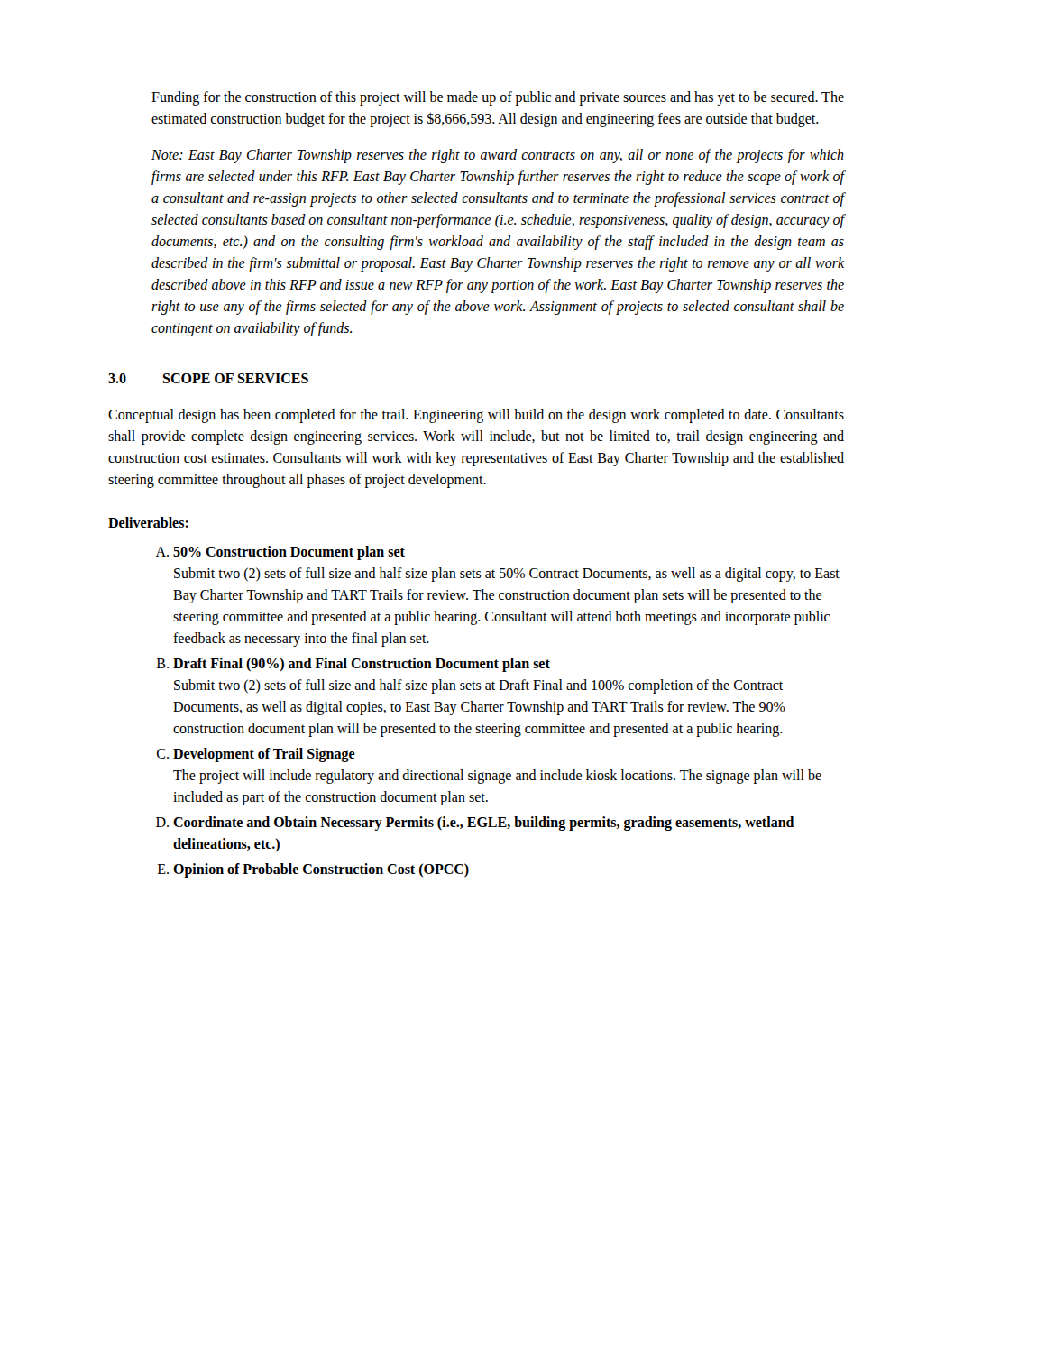Funding for the construction of this project will be made up of public and private sources and has yet to be secured. The estimated construction budget for the project is $8,666,593. All design and engineering fees are outside that budget.
Note: East Bay Charter Township reserves the right to award contracts on any, all or none of the projects for which firms are selected under this RFP. East Bay Charter Township further reserves the right to reduce the scope of work of a consultant and re-assign projects to other selected consultants and to terminate the professional services contract of selected consultants based on consultant non-performance (i.e. schedule, responsiveness, quality of design, accuracy of documents, etc.) and on the consulting firm's workload and availability of the staff included in the design team as described in the firm's submittal or proposal. East Bay Charter Township reserves the right to remove any or all work described above in this RFP and issue a new RFP for any portion of the work. East Bay Charter Township reserves the right to use any of the firms selected for any of the above work. Assignment of projects to selected consultant shall be contingent on availability of funds.
3.0 SCOPE OF SERVICES
Conceptual design has been completed for the trail. Engineering will build on the design work completed to date. Consultants shall provide complete design engineering services. Work will include, but not be limited to, trail design engineering and construction cost estimates. Consultants will work with key representatives of East Bay Charter Township and the established steering committee throughout all phases of project development.
Deliverables:
50% Construction Document plan set
Submit two (2) sets of full size and half size plan sets at 50% Contract Documents, as well as a digital copy, to East Bay Charter Township and TART Trails for review. The construction document plan sets will be presented to the steering committee and presented at a public hearing. Consultant will attend both meetings and incorporate public feedback as necessary into the final plan set.
Draft Final (90%) and Final Construction Document plan set
Submit two (2) sets of full size and half size plan sets at Draft Final and 100% completion of the Contract Documents, as well as digital copies, to East Bay Charter Township and TART Trails for review. The 90% construction document plan will be presented to the steering committee and presented at a public hearing.
Development of Trail Signage
The project will include regulatory and directional signage and include kiosk locations. The signage plan will be included as part of the construction document plan set.
Coordinate and Obtain Necessary Permits (i.e., EGLE, building permits, grading easements, wetland delineations, etc.)
Opinion of Probable Construction Cost (OPCC)